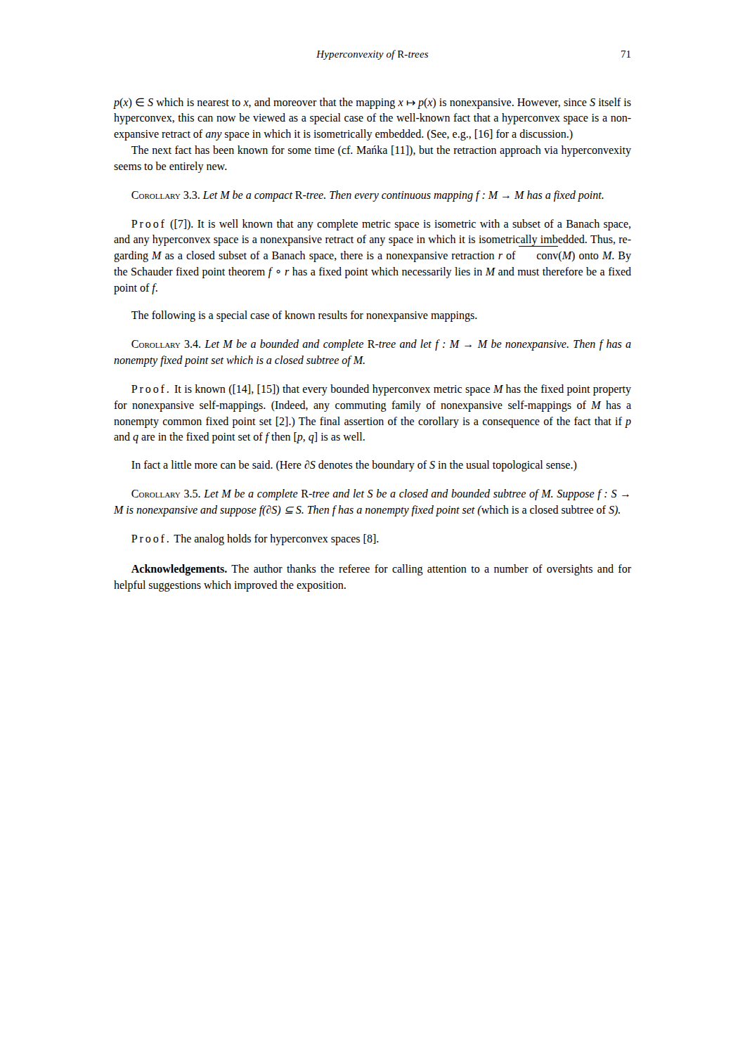Hyperconvexity of R-trees 71
p(x) ∈ S which is nearest to x, and moreover that the mapping x ↦ p(x) is nonexpansive. However, since S itself is hyperconvex, this can now be viewed as a special case of the well-known fact that a hyperconvex space is a nonexpansive retract of any space in which it is isometrically embedded. (See, e.g., [16] for a discussion.)
The next fact has been known for some time (cf. Mańka [11]), but the retraction approach via hyperconvexity seems to be entirely new.
Corollary 3.3. Let M be a compact R-tree. Then every continuous mapping f : M → M has a fixed point.
Proof ([7]). It is well known that any complete metric space is isometric with a subset of a Banach space, and any hyperconvex space is a nonexpansive retract of any space in which it is isometrically imbedded. Thus, regarding M as a closed subset of a Banach space, there is a nonexpansive retraction r of conv(M) onto M. By the Schauder fixed point theorem f ∘ r has a fixed point which necessarily lies in M and must therefore be a fixed point of f.
The following is a special case of known results for nonexpansive mappings.
Corollary 3.4. Let M be a bounded and complete R-tree and let f : M → M be nonexpansive. Then f has a nonempty fixed point set which is a closed subtree of M.
Proof. It is known ([14], [15]) that every bounded hyperconvex metric space M has the fixed point property for nonexpansive self-mappings. (Indeed, any commuting family of nonexpansive self-mappings of M has a nonempty common fixed point set [2].) The final assertion of the corollary is a consequence of the fact that if p and q are in the fixed point set of f then [p, q] is as well.
In fact a little more can be said. (Here ∂S denotes the boundary of S in the usual topological sense.)
Corollary 3.5. Let M be a complete R-tree and let S be a closed and bounded subtree of M. Suppose f : S → M is nonexpansive and suppose f(∂S) ⊆ S. Then f has a nonempty fixed point set (which is a closed subtree of S).
Proof. The analog holds for hyperconvex spaces [8].
Acknowledgements. The author thanks the referee for calling attention to a number of oversights and for helpful suggestions which improved the exposition.